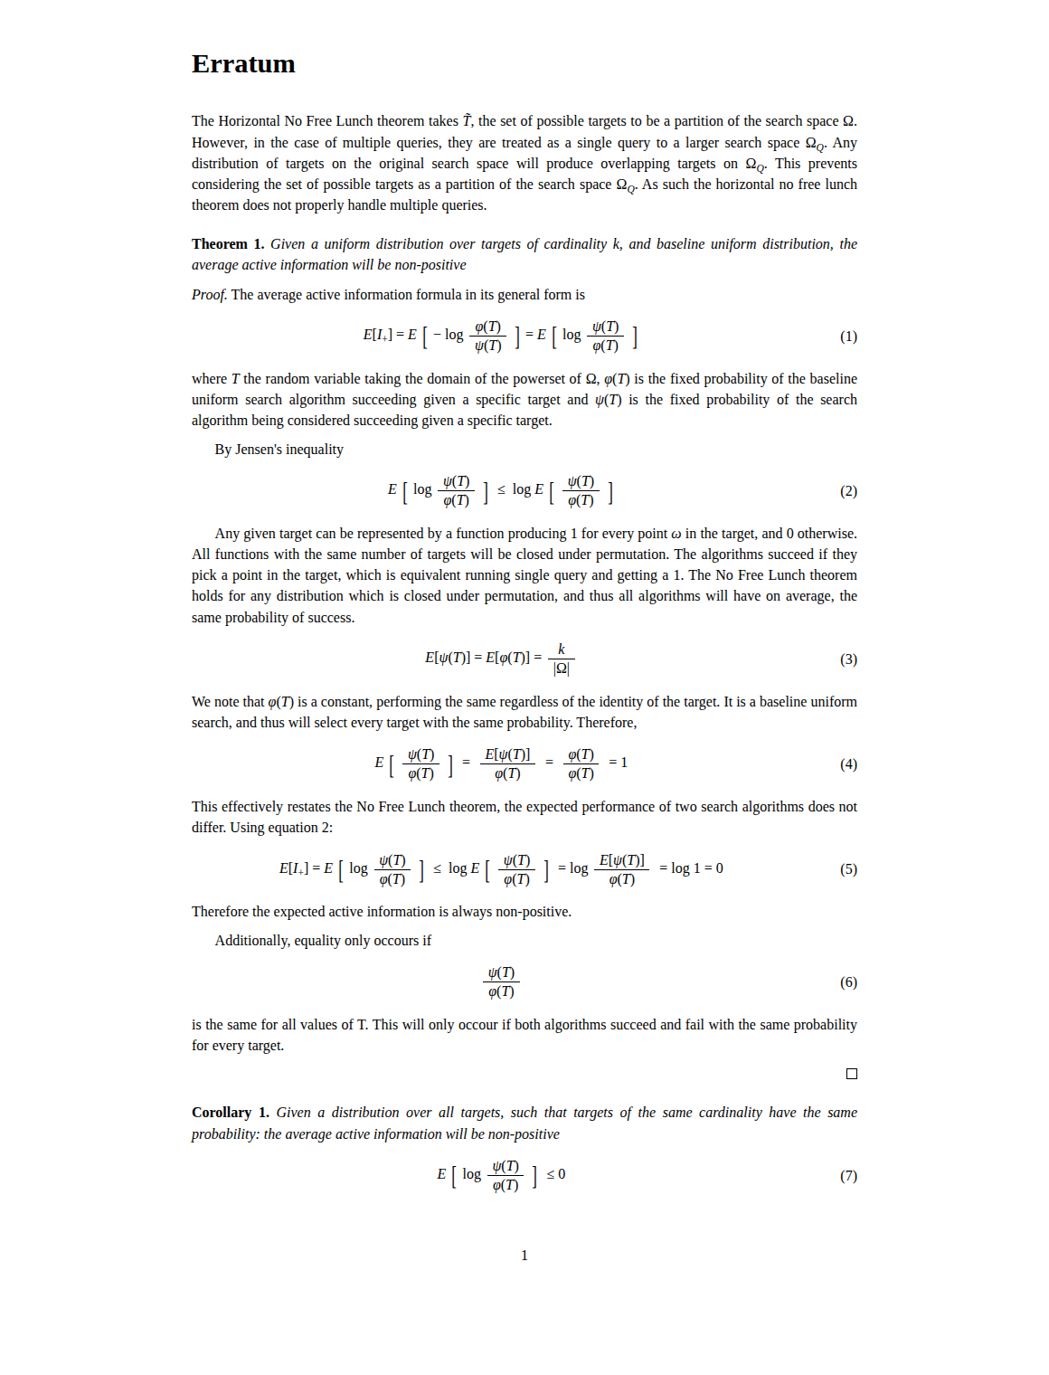Erratum
The Horizontal No Free Lunch theorem takes T̃, the set of possible targets to be a partition of the search space Ω. However, in the case of multiple queries, they are treated as a single query to a larger search space ΩQ. Any distribution of targets on the original search space will produce overlapping targets on ΩQ. This prevents considering the set of possible targets as a partition of the search space ΩQ. As such the horizontal no free lunch theorem does not properly handle multiple queries.
Theorem 1. Given a uniform distribution over targets of cardinality k, and baseline uniform distribution, the average active information will be non-positive
Proof. The average active information formula in its general form is
E[I+] = E [ − log φ(T) ψ(T) ] = E [ log ψ(T) φ(T) ]
(1)
where T the random variable taking the domain of the powerset of Ω, φ(T) is the fixed probability of the baseline uniform search algorithm succeeding given a specific target and ψ(T) is the fixed probability of the search algorithm being considered succeeding given a specific target.
By Jensen's inequality
E [ log ψ(T) φ(T) ] ≤ log E [ ψ(T) φ(T) ]
(2)
Any given target can be represented by a function producing 1 for every point ω in the target, and 0 otherwise. All functions with the same number of targets will be closed under permutation. The algorithms succeed if they pick a point in the target, which is equivalent running single query and getting a 1. The No Free Lunch theorem holds for any distribution which is closed under permutation, and thus all algorithms will have on average, the same probability of success.
E[ψ(T)] = E[φ(T)] = k|Ω|
(3)
We note that φ(T) is a constant, performing the same regardless of the identity of the target. It is a baseline uniform search, and thus will select every target with the same probability. Therefore,
E [ ψ(T) φ(T) ] = E[ψ(T)] φ(T) = φ(T) φ(T) = 1
(4)
This effectively restates the No Free Lunch theorem, the expected performance of two search algorithms does not differ. Using equation 2:
E[I+] = E [ log ψ(T) φ(T) ] ≤ log E [ ψ(T) φ(T) ] = log E[ψ(T)] φ(T) = log 1 = 0
(5)
Therefore the expected active information is always non-positive.
Additionally, equality only occours if
ψ(T) φ(T)
(6)
is the same for all values of T. This will only occour if both algorithms succeed and fail with the same probability for every target.
Corollary 1. Given a distribution over all targets, such that targets of the same cardinality have the same probability: the average active information will be non-positive
E [ log ψ(T) φ(T) ] ≤ 0
(7)
1